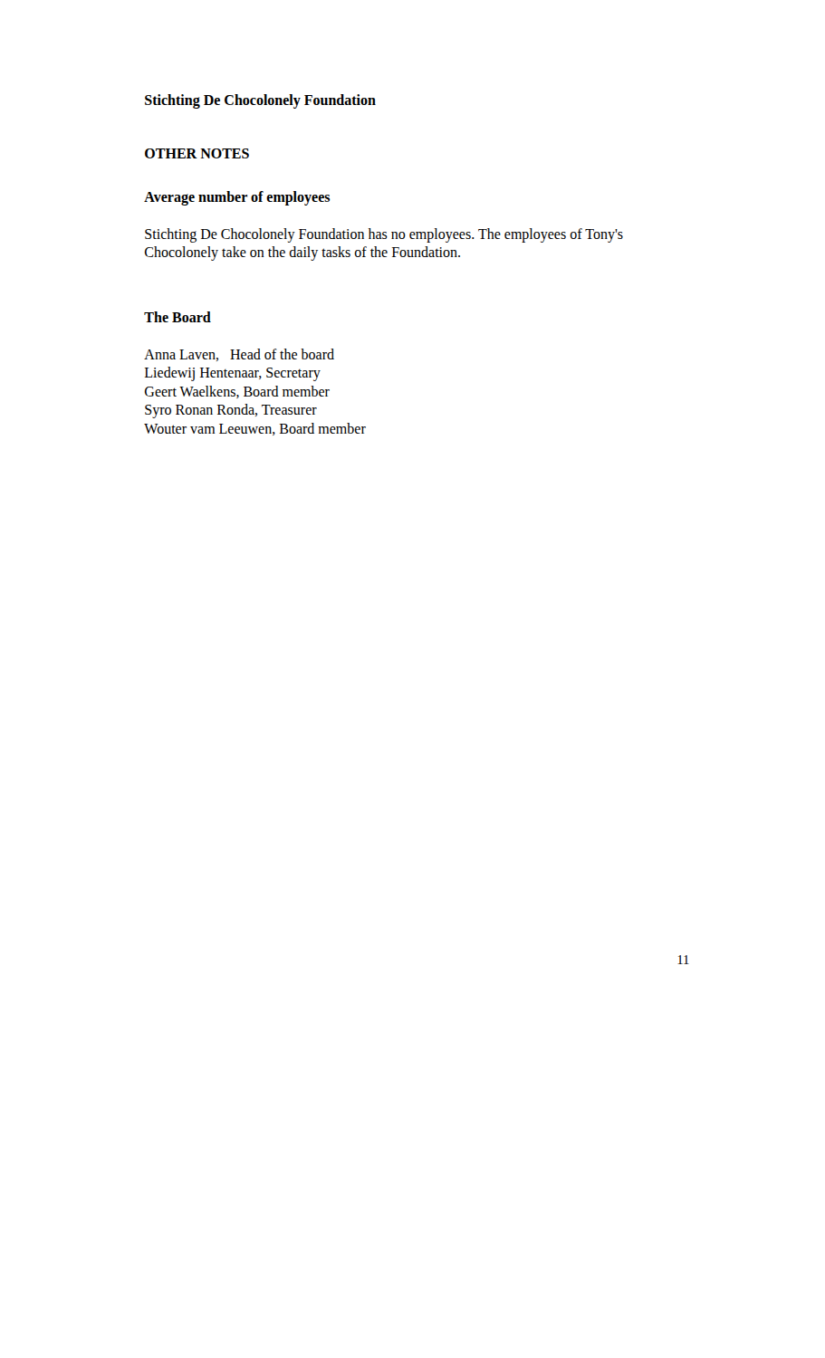Stichting De Chocolonely Foundation
OTHER NOTES
Average number of employees
Stichting De Chocolonely Foundation has no employees. The employees of Tony's Chocolonely take on the daily tasks of the Foundation.
The Board
Anna Laven, Head of the board
Liedewij Hentenaar, Secretary
Geert Waelkens, Board member
Syro Ronan Ronda, Treasurer
Wouter vam Leeuwen, Board member
11